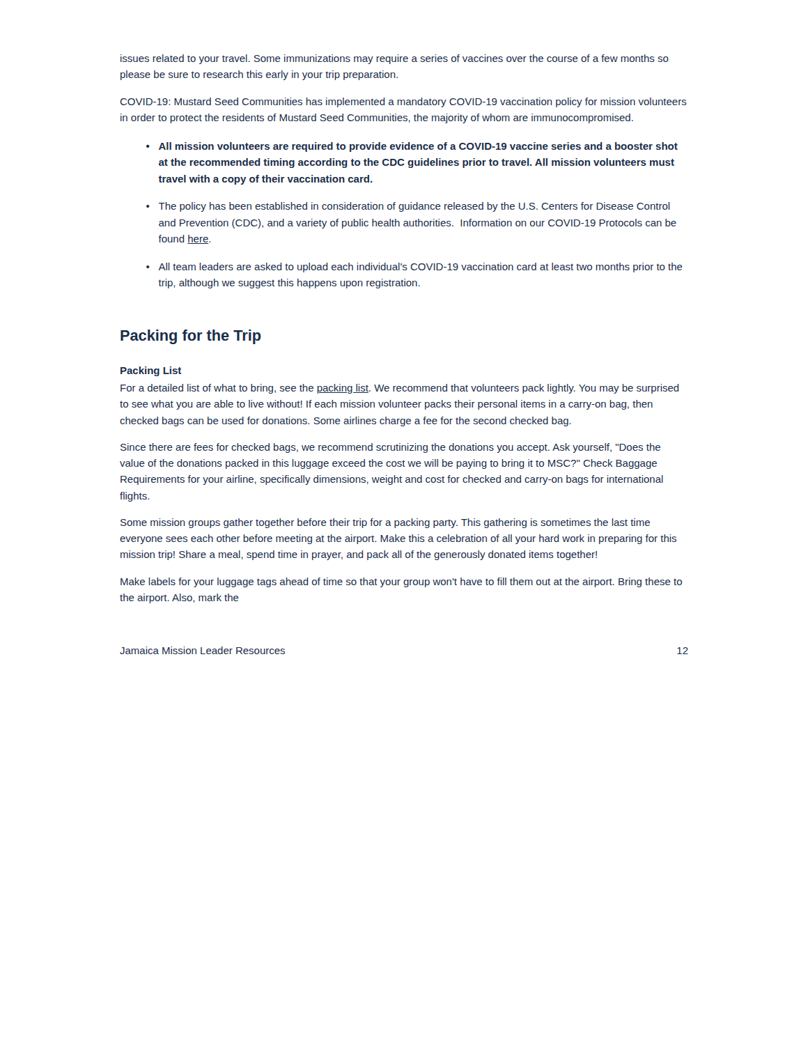issues related to your travel. Some immunizations may require a series of vaccines over the course of a few months so please be sure to research this early in your trip preparation.
COVID-19: Mustard Seed Communities has implemented a mandatory COVID-19 vaccination policy for mission volunteers in order to protect the residents of Mustard Seed Communities, the majority of whom are immunocompromised.
All mission volunteers are required to provide evidence of a COVID-19 vaccine series and a booster shot at the recommended timing according to the CDC guidelines prior to travel. All mission volunteers must travel with a copy of their vaccination card.
The policy has been established in consideration of guidance released by the U.S. Centers for Disease Control and Prevention (CDC), and a variety of public health authorities. Information on our COVID-19 Protocols can be found here.
All team leaders are asked to upload each individual's COVID-19 vaccination card at least two months prior to the trip, although we suggest this happens upon registration.
Packing for the Trip
Packing List
For a detailed list of what to bring, see the packing list. We recommend that volunteers pack lightly. You may be surprised to see what you are able to live without! If each mission volunteer packs their personal items in a carry-on bag, then checked bags can be used for donations. Some airlines charge a fee for the second checked bag.
Since there are fees for checked bags, we recommend scrutinizing the donations you accept. Ask yourself, "Does the value of the donations packed in this luggage exceed the cost we will be paying to bring it to MSC?" Check Baggage Requirements for your airline, specifically dimensions, weight and cost for checked and carry-on bags for international flights.
Some mission groups gather together before their trip for a packing party. This gathering is sometimes the last time everyone sees each other before meeting at the airport. Make this a celebration of all your hard work in preparing for this mission trip! Share a meal, spend time in prayer, and pack all of the generously donated items together!
Make labels for your luggage tags ahead of time so that your group won't have to fill them out at the airport. Bring these to the airport. Also, mark the
Jamaica Mission Leader Resources 12